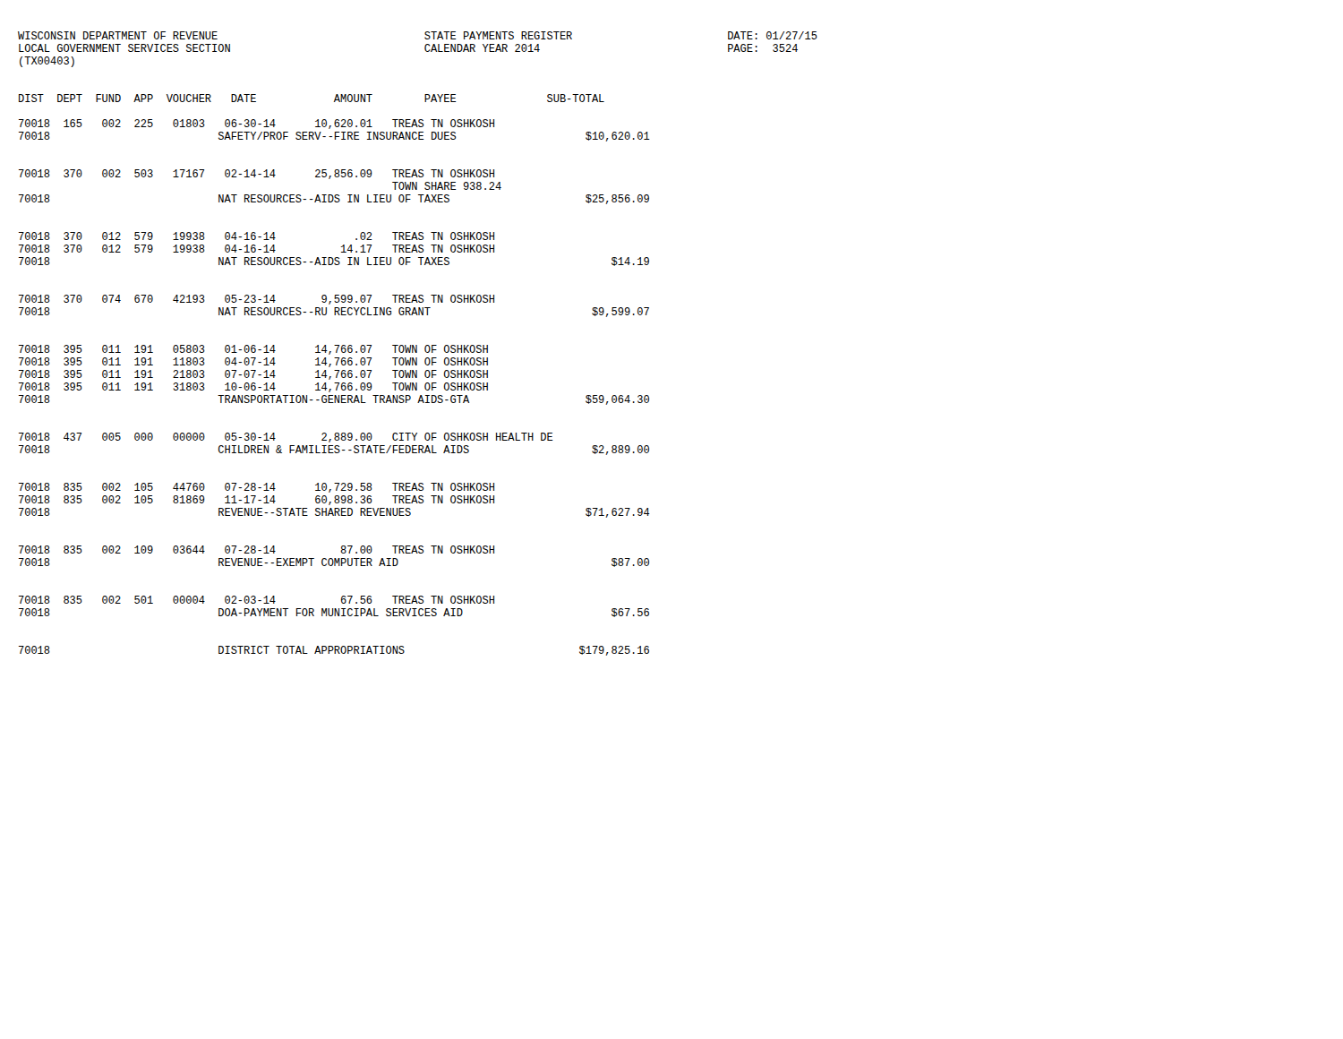WISCONSIN DEPARTMENT OF REVENUE STATE PAYMENTS REGISTER DATE: 01/27/15 LOCAL GOVERNMENT SERVICES SECTION CALENDAR YEAR 2014 PAGE: 3524 (TX00403) DIST DEPT FUND APP VOUCHER DATE AMOUNT PAYEE SUB-TOTAL 70018 165 002 225 01803 06-30-14 10,620.01 TREAS TN OSHKOSH 70018 SAFETY/PROF SERV--FIRE INSURANCE DUES $10,620.01 70018 370 002 503 17167 02-14-14 25,856.09 TREAS TN OSHKOSH TOWN SHARE 938.24 70018 NAT RESOURCES--AIDS IN LIEU OF TAXES $25,856.09 70018 370 012 579 19938 04-16-14 .02 TREAS TN OSHKOSH 70018 370 012 579 19938 04-16-14 14.17 TREAS TN OSHKOSH 70018 NAT RESOURCES--AIDS IN LIEU OF TAXES $14.19 70018 370 074 670 42193 05-23-14 9,599.07 TREAS TN OSHKOSH 70018 NAT RESOURCES--RU RECYCLING GRANT $9,599.07 70018 395 011 191 05803 01-06-14 14,766.07 TOWN OF OSHKOSH 70018 395 011 191 11803 04-07-14 14,766.07 TOWN OF OSHKOSH 70018 395 011 191 21803 07-07-14 14,766.07 TOWN OF OSHKOSH 70018 395 011 191 31803 10-06-14 14,766.09 TOWN OF OSHKOSH 70018 TRANSPORTATION--GENERAL TRANSP AIDS-GTA $59,064.30 70018 437 005 000 00000 05-30-14 2,889.00 CITY OF OSHKOSH HEALTH DE 70018 CHILDREN & FAMILIES--STATE/FEDERAL AIDS $2,889.00 70018 835 002 105 44760 07-28-14 10,729.58 TREAS TN OSHKOSH 70018 835 002 105 81869 11-17-14 60,898.36 TREAS TN OSHKOSH 70018 REVENUE--STATE SHARED REVENUES $71,627.94 70018 835 002 109 03644 07-28-14 87.00 TREAS TN OSHKOSH 70018 REVENUE--EXEMPT COMPUTER AID $87.00 70018 835 002 501 00004 02-03-14 67.56 TREAS TN OSHKOSH 70018 DOA-PAYMENT FOR MUNICIPAL SERVICES AID $67.56 70018 DISTRICT TOTAL APPROPRIATIONS $179,825.16